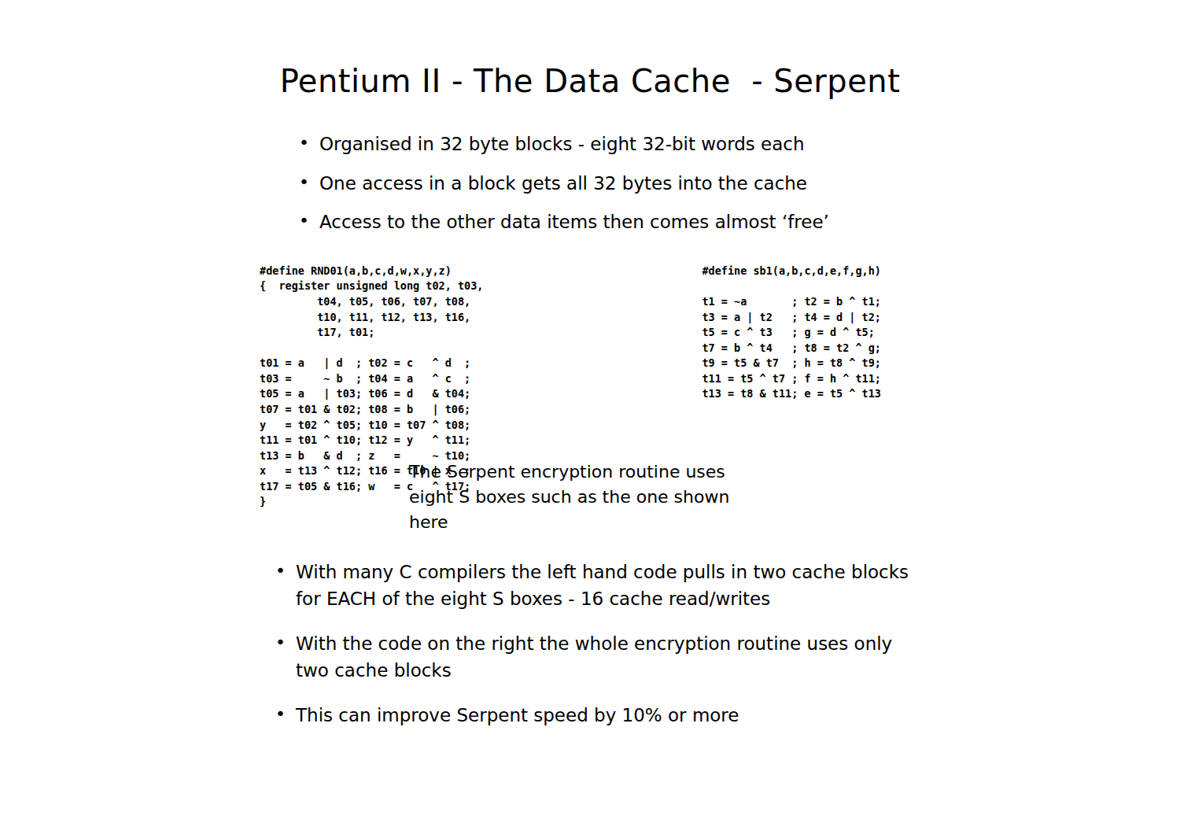Pentium II - The Data Cache - Serpent
Organised in 32 byte blocks - eight 32-bit words each
One access in a block gets all 32 bytes into the cache
Access to the other data items then comes almost ‘free’
#define RND01(a,b,c,d,w,x,y,z) { register unsigned long t02, t03, t04, t05, t06, t07, t08, t10, t11, t12, t13, t16, t17, t01; t01 = a | d ; t02 = c ^ d ; t03 = ~ b ; t04 = a ^ c ; t05 = a | t03; t06 = d & t04; t07 = t01 & t02; t08 = b | t06; y = t02 ^ t05; t10 = t07 ^ t08; t11 = t01 ^ t10; t12 = y ^ t11; t13 = b & d ; z = ~ t10; x = t13 ^ t12; t16 = t10 | x ; t17 = t05 & t16; w = c ^ t17; }
#define sb1(a,b,c,d,e,f,g,h) t1 = ~a ; t2 = b ^ t1; t3 = a | t2 ; t4 = d | t2; t5 = c ^ t3 ; g = d ^ t5; t7 = b ^ t4 ; t8 = t2 ^ g; t9 = t5 & t7 ; h = t8 ^ t9; t11 = t5 ^ t7 ; f = h ^ t11; t13 = t8 & t11; e = t5 ^ t13
The Serpent encryption routine uses eight S boxes such as the one shown here
With many C compilers the left hand code pulls in two cache blocks for EACH of the eight S boxes - 16 cache read/writes
With the code on the right the whole encryption routine uses only two cache blocks
This can improve Serpent speed by 10% or more